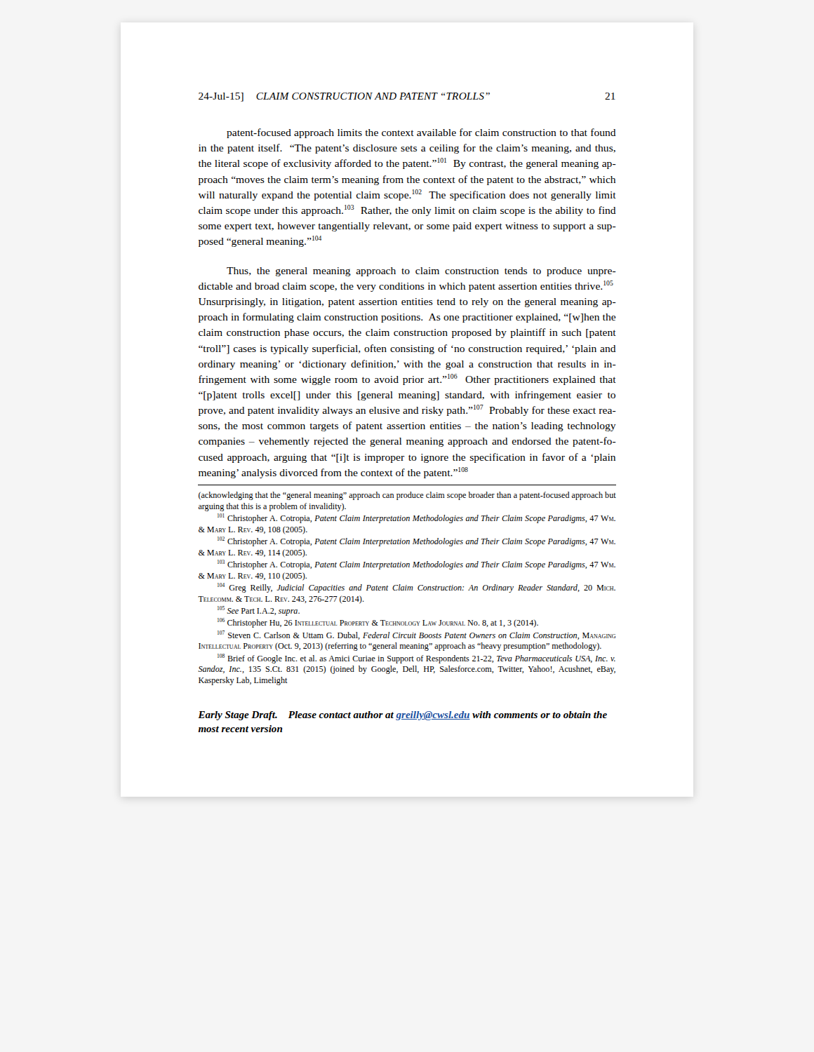24-Jul-15] CLAIM CONSTRUCTION AND PATENT “TROLLS” 21
patent-focused approach limits the context available for claim construction to that found in the patent itself. “The patent’s disclosure sets a ceiling for the claim’s meaning, and thus, the literal scope of exclusivity afforded to the patent.”101 By contrast, the general meaning approach “moves the claim term’s meaning from the context of the patent to the abstract,” which will naturally expand the potential claim scope.102 The specification does not generally limit claim scope under this approach.103 Rather, the only limit on claim scope is the ability to find some expert text, however tangentially relevant, or some paid expert witness to support a supposed “general meaning.”104
Thus, the general meaning approach to claim construction tends to produce unpredictable and broad claim scope, the very conditions in which patent assertion entities thrive.105 Unsurprisingly, in litigation, patent assertion entities tend to rely on the general meaning approach in formulating claim construction positions. As one practitioner explained, “[w]hen the claim construction phase occurs, the claim construction proposed by plaintiff in such [patent “troll”] cases is typically superficial, often consisting of ‘no construction required,’ ‘plain and ordinary meaning’ or ‘dictionary definition,’ with the goal a construction that results in infringement with some wiggle room to avoid prior art.”106 Other practitioners explained that “[p]atent trolls excel[] under this [general meaning] standard, with infringement easier to prove, and patent invalidity always an elusive and risky path.”107 Probably for these exact reasons, the most common targets of patent assertion entities – the nation’s leading technology companies – vehemently rejected the general meaning approach and endorsed the patent-focused approach, arguing that “[i]t is improper to ignore the specification in favor of a ‘plain meaning’ analysis divorced from the context of the patent.”108
(acknowledging that the “general meaning” approach can produce claim scope broader than a patent-focused approach but arguing that this is a problem of invalidity).
101 Christopher A. Cotropia, Patent Claim Interpretation Methodologies and Their Claim Scope Paradigms, 47 Wm. & Mary L. Rev. 49, 108 (2005).
102 Christopher A. Cotropia, Patent Claim Interpretation Methodologies and Their Claim Scope Paradigms, 47 Wm. & Mary L. Rev. 49, 114 (2005).
103 Christopher A. Cotropia, Patent Claim Interpretation Methodologies and Their Claim Scope Paradigms, 47 Wm. & Mary L. Rev. 49, 110 (2005).
104 Greg Reilly, Judicial Capacities and Patent Claim Construction: An Ordinary Reader Standard, 20 Mich. Telecomm. & Tech. L. Rev. 243, 276-277 (2014).
105 See Part I.A.2, supra.
106 Christopher Hu, 26 Intellectual Property & Technology Law Journal No. 8, at 1, 3 (2014).
107 Steven C. Carlson & Uttam G. Dubal, Federal Circuit Boosts Patent Owners on Claim Construction, Managing Intellectual Property (Oct. 9, 2013) (referring to “general meaning” approach as “heavy presumption” methodology).
108 Brief of Google Inc. et al. as Amici Curiae in Support of Respondents 21-22, Teva Pharmaceuticals USA, Inc. v. Sandoz, Inc., 135 S.Ct. 831 (2015) (joined by Google, Dell, HP, Salesforce.com, Twitter, Yahoo!, Acushnet, eBay, Kaspersky Lab, Limelight
Early Stage Draft. Please contact author at greilly@cwsl.edu with comments or to obtain the most recent version